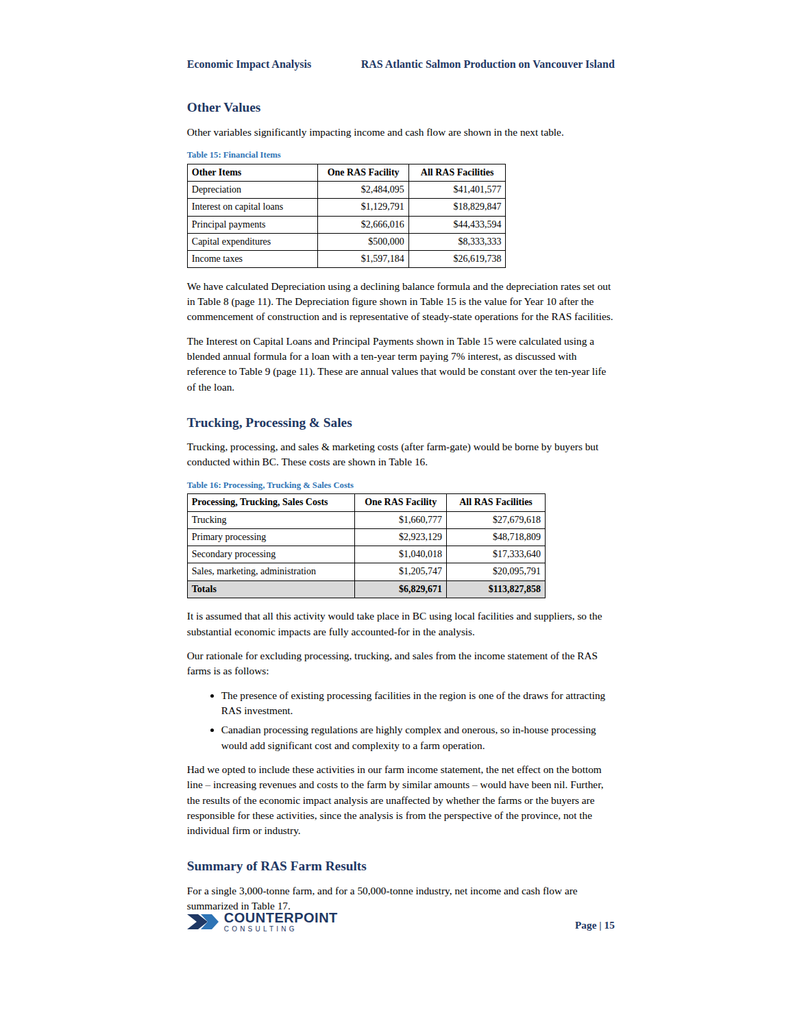Economic Impact Analysis
RAS Atlantic Salmon Production on Vancouver Island
Other Values
Other variables significantly impacting income and cash flow are shown in the next table.
Table 15: Financial Items
| Other Items | One RAS Facility | All RAS Facilities |
| --- | --- | --- |
| Depreciation | $2,484,095 | $41,401,577 |
| Interest on capital loans | $1,129,791 | $18,829,847 |
| Principal payments | $2,666,016 | $44,433,594 |
| Capital expenditures | $500,000 | $8,333,333 |
| Income taxes | $1,597,184 | $26,619,738 |
We have calculated Depreciation using a declining balance formula and the depreciation rates set out in Table 8 (page 11). The Depreciation figure shown in Table 15 is the value for Year 10 after the commencement of construction and is representative of steady-state operations for the RAS facilities.
The Interest on Capital Loans and Principal Payments shown in Table 15 were calculated using a blended annual formula for a loan with a ten-year term paying 7% interest, as discussed with reference to Table 9 (page 11). These are annual values that would be constant over the ten-year life of the loan.
Trucking, Processing & Sales
Trucking, processing, and sales & marketing costs (after farm-gate) would be borne by buyers but conducted within BC. These costs are shown in Table 16.
Table 16: Processing, Trucking & Sales Costs
| Processing, Trucking, Sales Costs | One RAS Facility | All RAS Facilities |
| --- | --- | --- |
| Trucking | $1,660,777 | $27,679,618 |
| Primary processing | $2,923,129 | $48,718,809 |
| Secondary processing | $1,040,018 | $17,333,640 |
| Sales, marketing, administration | $1,205,747 | $20,095,791 |
| Totals | $6,829,671 | $113,827,858 |
It is assumed that all this activity would take place in BC using local facilities and suppliers, so the substantial economic impacts are fully accounted-for in the analysis.
Our rationale for excluding processing, trucking, and sales from the income statement of the RAS farms is as follows:
The presence of existing processing facilities in the region is one of the draws for attracting RAS investment.
Canadian processing regulations are highly complex and onerous, so in-house processing would add significant cost and complexity to a farm operation.
Had we opted to include these activities in our farm income statement, the net effect on the bottom line – increasing revenues and costs to the farm by similar amounts – would have been nil. Further, the results of the economic impact analysis are unaffected by whether the farms or the buyers are responsible for these activities, since the analysis is from the perspective of the province, not the individual firm or industry.
Summary of RAS Farm Results
For a single 3,000-tonne farm, and for a 50,000-tonne industry, net income and cash flow are summarized in Table 17.
COUNTERPOINT CONSULTING
Page | 15